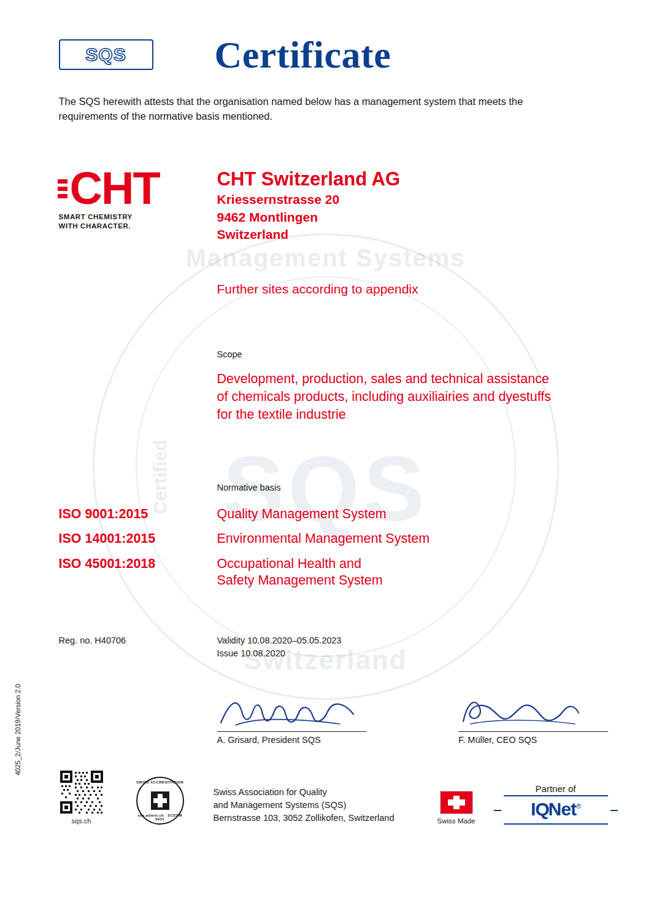Management Systems
SQS
Switzerland
Certified
SQS
Certificate
The SQS herewith attests that the organisation named below has a management system that meets the requirements of the normative basis mentioned.
CHT
SMART CHEMISTRY
WITH CHARACTER.
CHT Switzerland AG
Kriessernstrasse 20
9462 Montlingen
Switzerland
Further sites according to appendix
Scope
Development, production, sales and technical assistance of chemicals products, including auxiliairies and dyestuffs for the textile industrie
Normative basis
| ISO 9001:2015 | Quality Management System |
| ISO 14001:2015 | Environmental Management System |
| ISO 45001:2018 | Occupational Health and Safety Management System |
Reg. no. H40706
Validity 10.08.2020–05.05.2023
Issue 10.08.2020
A. Grisard, President SQS
F. Müller, CEO SQS
sqs.ch
SWISS ACCREDITATION
sas.admin.ch SCESM 0031
Swiss Association for Quality
and Management Systems (SQS)
Bernstrasse 103, 3052 Zollikofen, Switzerland
Swiss Made
Partner of
IQNet®
4025_2/June 2019/Version 2.0